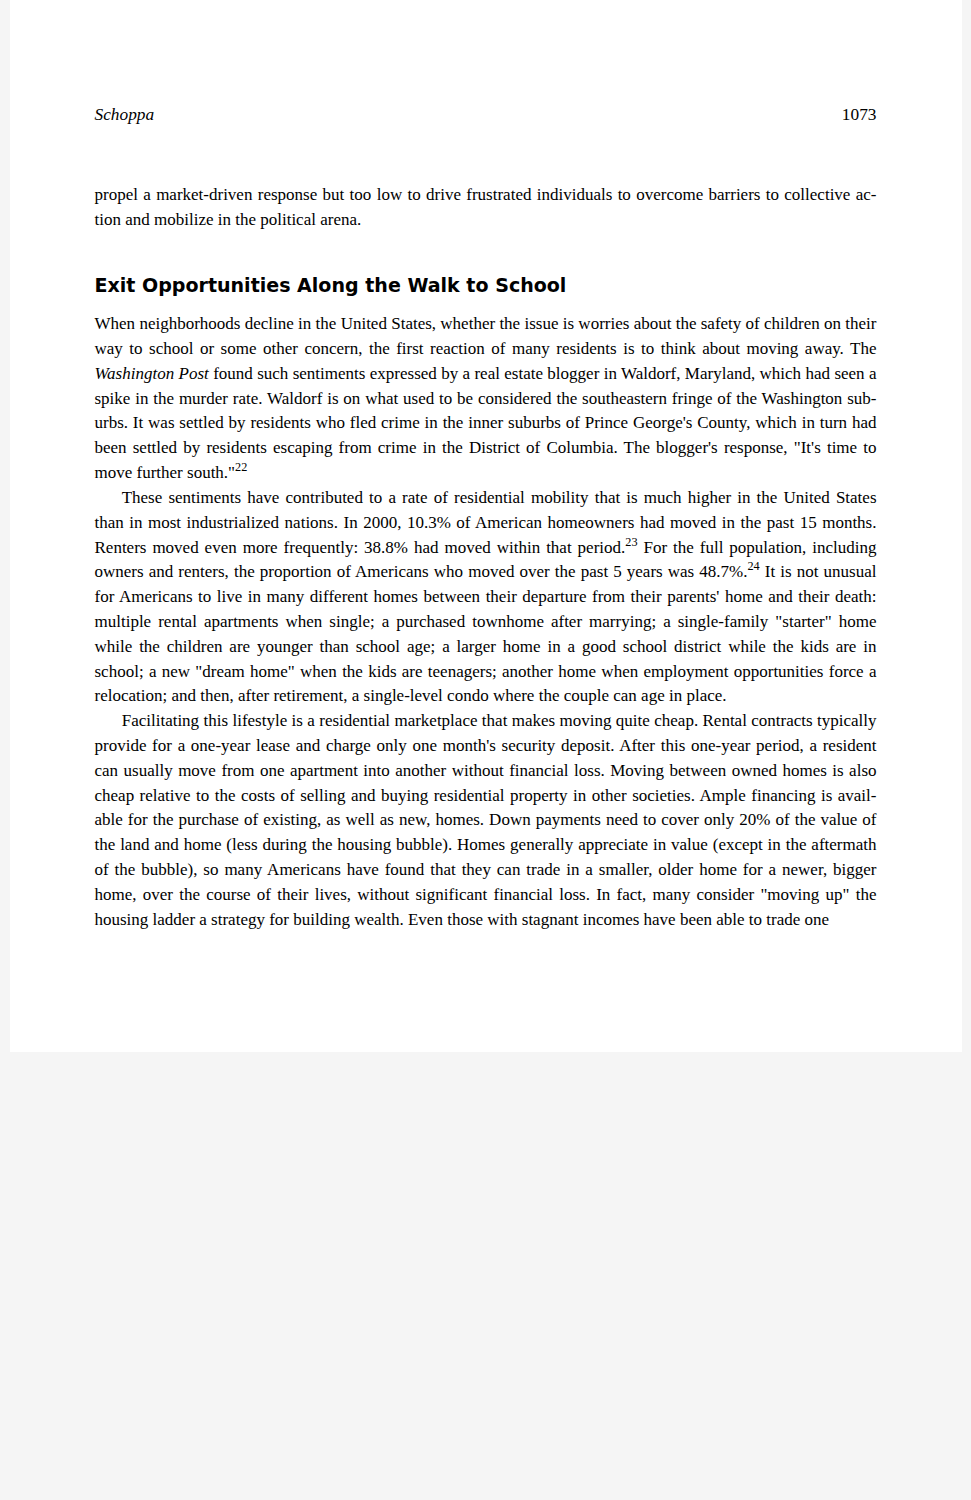Schoppa 1073
propel a market-driven response but too low to drive frustrated individuals to overcome barriers to collective action and mobilize in the political arena.
Exit Opportunities Along the Walk to School
When neighborhoods decline in the United States, whether the issue is worries about the safety of children on their way to school or some other concern, the first reaction of many residents is to think about moving away. The Washington Post found such sentiments expressed by a real estate blogger in Waldorf, Maryland, which had seen a spike in the murder rate. Waldorf is on what used to be considered the southeastern fringe of the Washington suburbs. It was settled by residents who fled crime in the inner suburbs of Prince George's County, which in turn had been settled by residents escaping from crime in the District of Columbia. The blogger's response, "It's time to move further south."22
These sentiments have contributed to a rate of residential mobility that is much higher in the United States than in most industrialized nations. In 2000, 10.3% of American homeowners had moved in the past 15 months. Renters moved even more frequently: 38.8% had moved within that period.23 For the full population, including owners and renters, the proportion of Americans who moved over the past 5 years was 48.7%.24 It is not unusual for Americans to live in many different homes between their departure from their parents' home and their death: multiple rental apartments when single; a purchased townhome after marrying; a single-family "starter" home while the children are younger than school age; a larger home in a good school district while the kids are in school; a new "dream home" when the kids are teenagers; another home when employment opportunities force a relocation; and then, after retirement, a single-level condo where the couple can age in place.
Facilitating this lifestyle is a residential marketplace that makes moving quite cheap. Rental contracts typically provide for a one-year lease and charge only one month's security deposit. After this one-year period, a resident can usually move from one apartment into another without financial loss. Moving between owned homes is also cheap relative to the costs of selling and buying residential property in other societies. Ample financing is available for the purchase of existing, as well as new, homes. Down payments need to cover only 20% of the value of the land and home (less during the housing bubble). Homes generally appreciate in value (except in the aftermath of the bubble), so many Americans have found that they can trade in a smaller, older home for a newer, bigger home, over the course of their lives, without significant financial loss. In fact, many consider "moving up" the housing ladder a strategy for building wealth. Even those with stagnant incomes have been able to trade one